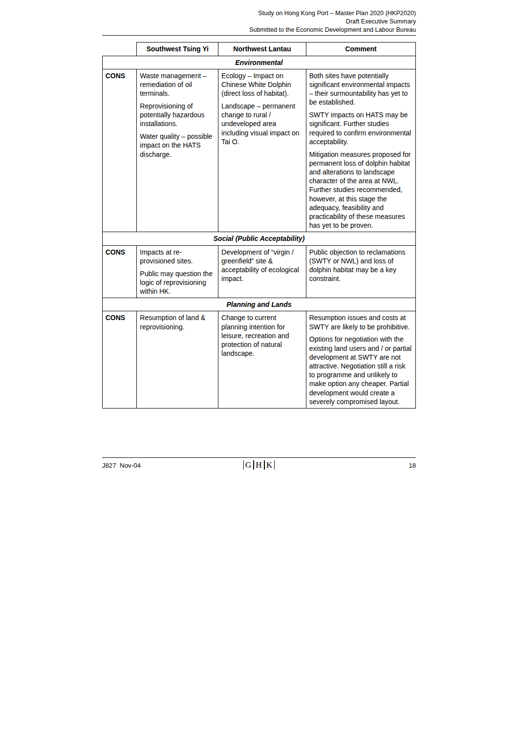Study on Hong Kong Port – Master Plan 2020 (HKP2020)
Draft Executive Summary
Submitted to the Economic Development and Labour Bureau
| | Southwest Tsing Yi | Northwest Lantau | Comment |
| --- | --- | --- | --- |
| Environmental |
| CONS | Waste management – remediation of oil terminals. Reprovisioning of potentially hazardous installations. Water quality – possible impact on the HATS discharge. | Ecology – Impact on Chinese White Dolphin (direct loss of habitat). Landscape – permanent change to rural / undeveloped area including visual impact on Tai O. | Both sites have potentially significant environmental impacts – their surmountability has yet to be established. SWTY impacts on HATS may be significant. Further studies required to confirm environmental acceptability. Mitigation measures proposed for permanent loss of dolphin habitat and alterations to landscape character of the area at NWL. Further studies recommended, however, at this stage the adequacy, feasibility and practicability of these measures has yet to be proven. |
| Social (Public Acceptability) |
| CONS | Impacts at re-provisioned sites. Public may question the logic of reprovisioning within HK. | Development of “virgin / greenfield” site & acceptability of ecological impact. | Public objection to reclamations (SWTY or NWL) and loss of dolphin habitat may be a key constraint. |
| Planning and Lands |
| CONS | Resumption of land & reprovisioning. | Change to current planning intention for leisure, recreation and protection of natural landscape. | Resumption issues and costs at SWTY are likely to be prohibitive. Options for negotiation with the existing land users and / or partial development at SWTY are not attractive. Negotiation still a risk to programme and unlikely to make option any cheaper. Partial development would create a severely compromised layout. |
| J827 Nov-04 | G H K | 18 |